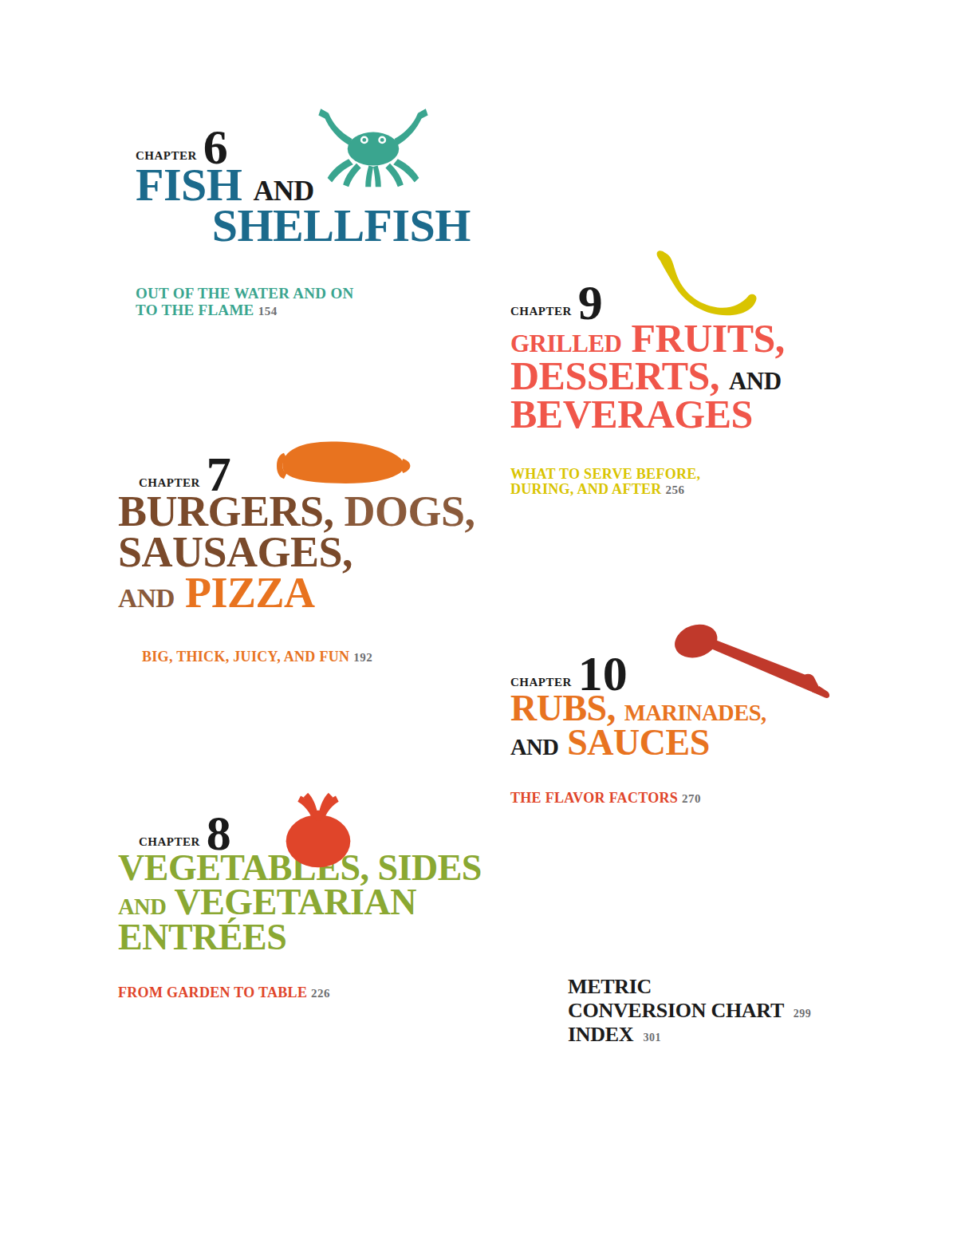Chapter 6
FISH AND SHELLFISH
OUT OF THE WATER AND ON
TO THE FLAME 154
Chapter 7
BURGERS, DOGS,
SAUSAGES,
AND PIZZA
BIG, THICK, JUICY, AND FUN 192
Chapter 8
VEGETABLES, SIDES
AND VEGETARIAN
ENTRÉES
FROM GARDEN TO TABLE 226
Chapter 9
GRILLED FRUITS,
DESSERTS, AND
BEVERAGES
WHAT TO SERVE BEFORE,
DURING, AND AFTER 256
Chapter 10
RUBS, MARINADES,
AND SAUCES
THE FLAVOR FACTORS 270
METRIC
CONVERSION CHART 299
INDEX 301